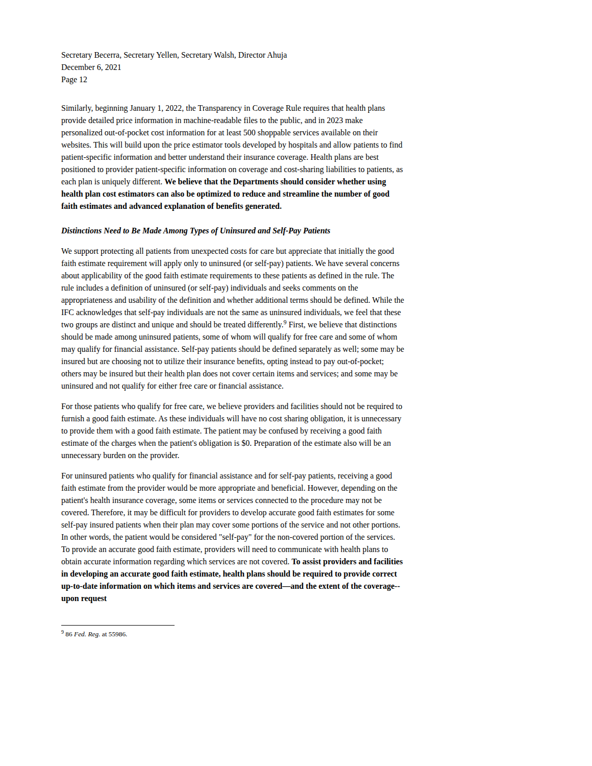Secretary Becerra, Secretary Yellen, Secretary Walsh, Director Ahuja
December 6, 2021
Page 12
Similarly, beginning January 1, 2022, the Transparency in Coverage Rule requires that health plans provide detailed price information in machine-readable files to the public, and in 2023 make personalized out-of-pocket cost information for at least 500 shoppable services available on their websites. This will build upon the price estimator tools developed by hospitals and allow patients to find patient-specific information and better understand their insurance coverage. Health plans are best positioned to provider patient-specific information on coverage and cost-sharing liabilities to patients, as each plan is uniquely different. We believe that the Departments should consider whether using health plan cost estimators can also be optimized to reduce and streamline the number of good faith estimates and advanced explanation of benefits generated.
Distinctions Need to Be Made Among Types of Uninsured and Self-Pay Patients
We support protecting all patients from unexpected costs for care but appreciate that initially the good faith estimate requirement will apply only to uninsured (or self-pay) patients. We have several concerns about applicability of the good faith estimate requirements to these patients as defined in the rule. The rule includes a definition of uninsured (or self-pay) individuals and seeks comments on the appropriateness and usability of the definition and whether additional terms should be defined. While the IFC acknowledges that self-pay individuals are not the same as uninsured individuals, we feel that these two groups are distinct and unique and should be treated differently.9 First, we believe that distinctions should be made among uninsured patients, some of whom will qualify for free care and some of whom may qualify for financial assistance. Self-pay patients should be defined separately as well; some may be insured but are choosing not to utilize their insurance benefits, opting instead to pay out-of-pocket; others may be insured but their health plan does not cover certain items and services; and some may be uninsured and not qualify for either free care or financial assistance.
For those patients who qualify for free care, we believe providers and facilities should not be required to furnish a good faith estimate. As these individuals will have no cost sharing obligation, it is unnecessary to provide them with a good faith estimate. The patient may be confused by receiving a good faith estimate of the charges when the patient's obligation is $0. Preparation of the estimate also will be an unnecessary burden on the provider.
For uninsured patients who qualify for financial assistance and for self-pay patients, receiving a good faith estimate from the provider would be more appropriate and beneficial. However, depending on the patient's health insurance coverage, some items or services connected to the procedure may not be covered. Therefore, it may be difficult for providers to develop accurate good faith estimates for some self-pay insured patients when their plan may cover some portions of the service and not other portions. In other words, the patient would be considered "self-pay" for the non-covered portion of the services. To provide an accurate good faith estimate, providers will need to communicate with health plans to obtain accurate information regarding which services are not covered. To assist providers and facilities in developing an accurate good faith estimate, health plans should be required to provide correct up-to-date information on which items and services are covered—and the extent of the coverage-- upon request
9 86 Fed. Reg. at 55986.